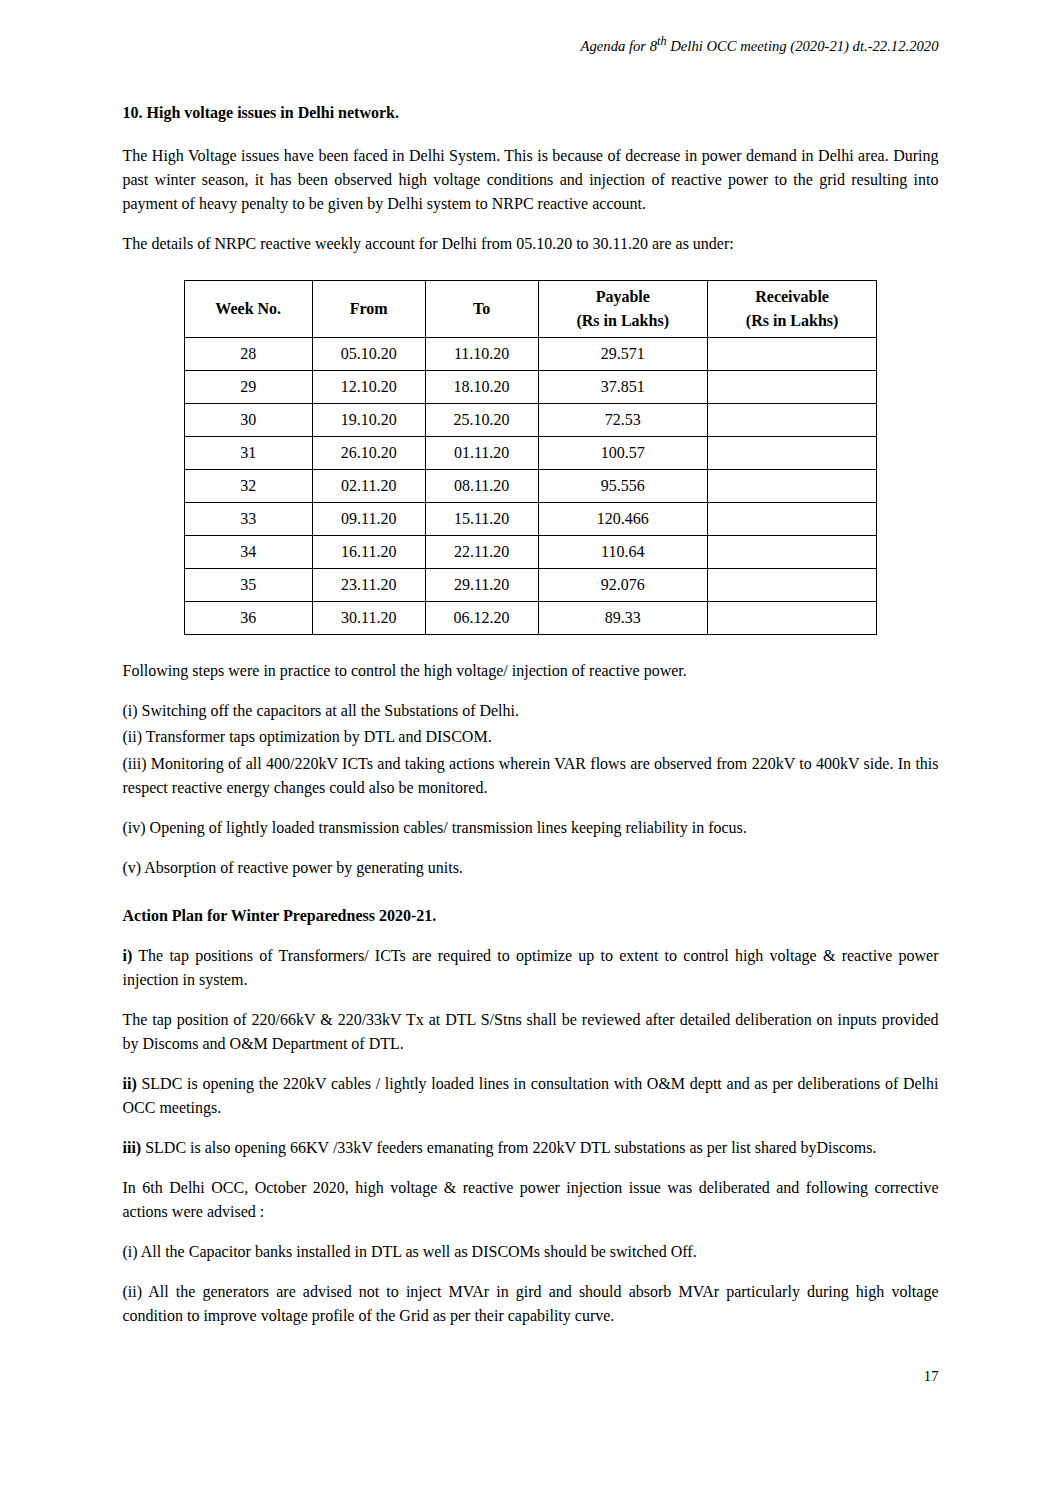Agenda for 8th Delhi OCC meeting (2020-21) dt.-22.12.2020
10. High voltage issues in Delhi network.
The High Voltage issues have been faced in Delhi System. This is because of decrease in power demand in Delhi area. During past winter season, it has been observed high voltage conditions and injection of reactive power to the grid resulting into payment of heavy penalty to be given by Delhi system to NRPC reactive account.
The details of NRPC reactive weekly account for Delhi from 05.10.20 to 30.11.20 are as under:
| Week No. | From | To | Payable (Rs in Lakhs) | Receivable (Rs in Lakhs) |
| --- | --- | --- | --- | --- |
| 28 | 05.10.20 | 11.10.20 | 29.571 | |
| 29 | 12.10.20 | 18.10.20 | 37.851 | |
| 30 | 19.10.20 | 25.10.20 | 72.53 | |
| 31 | 26.10.20 | 01.11.20 | 100.57 | |
| 32 | 02.11.20 | 08.11.20 | 95.556 | |
| 33 | 09.11.20 | 15.11.20 | 120.466 | |
| 34 | 16.11.20 | 22.11.20 | 110.64 | |
| 35 | 23.11.20 | 29.11.20 | 92.076 | |
| 36 | 30.11.20 | 06.12.20 | 89.33 | |
Following steps were in practice to control the high voltage/ injection of reactive power.
(i) Switching off the capacitors at all the Substations of Delhi.
(ii) Transformer taps optimization by DTL and DISCOM.
(iii) Monitoring of all 400/220kV ICTs and taking actions wherein VAR flows are observed from 220kV to 400kV side. In this respect reactive energy changes could also be monitored.
(iv) Opening of lightly loaded transmission cables/ transmission lines keeping reliability in focus.
(v) Absorption of reactive power by generating units.
Action Plan for Winter Preparedness 2020-21.
i) The tap positions of Transformers/ ICTs are required to optimize up to extent to control high voltage & reactive power injection in system.
The tap position of 220/66kV & 220/33kV Tx at DTL S/Stns shall be reviewed after detailed deliberation on inputs provided by Discoms and O&M Department of DTL.
ii) SLDC is opening the 220kV cables / lightly loaded lines in consultation with O&M deptt and as per deliberations of Delhi OCC meetings.
iii) SLDC is also opening 66KV /33kV feeders emanating from 220kV DTL substations as per list shared byDiscoms.
In 6th Delhi OCC, October 2020, high voltage & reactive power injection issue was deliberated and following corrective actions were advised :
(i) All the Capacitor banks installed in DTL as well as DISCOMs should be switched Off.
(ii) All the generators are advised not to inject MVAr in gird and should absorb MVAr particularly during high voltage condition to improve voltage profile of the Grid as per their capability curve.
17